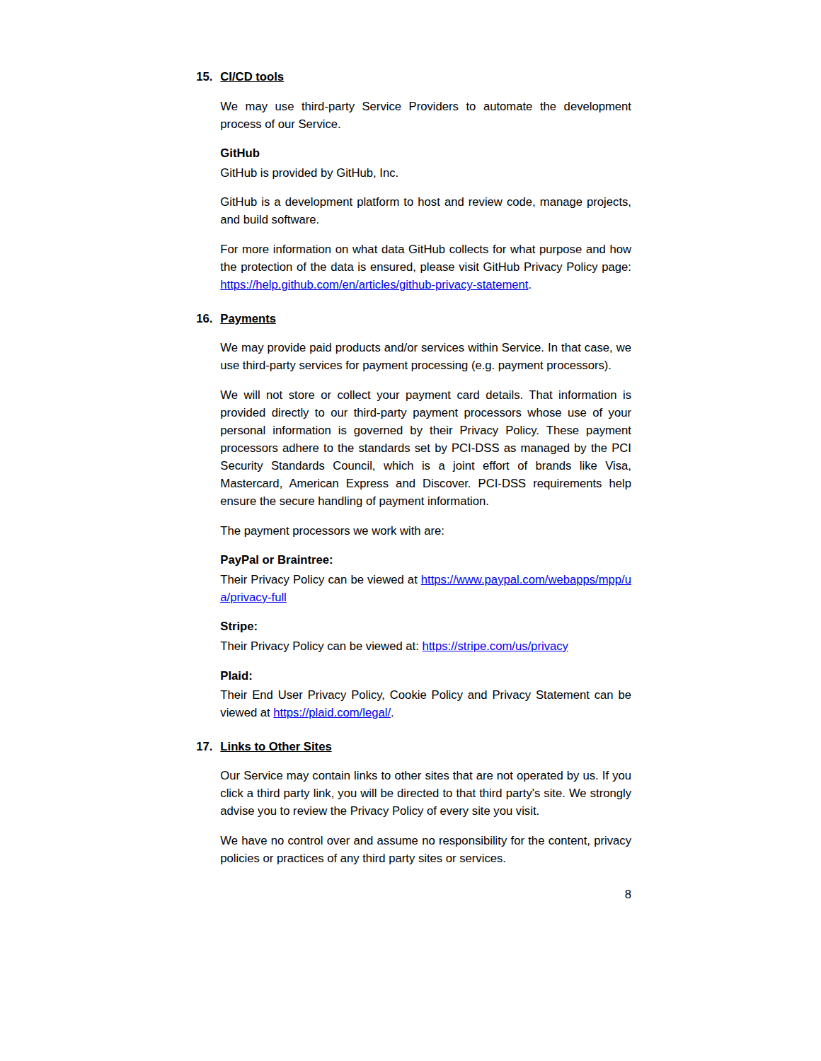CI/CD tools
We may use third-party Service Providers to automate the development process of our Service.
GitHub
GitHub is provided by GitHub, Inc.
GitHub is a development platform to host and review code, manage projects, and build software.
For more information on what data GitHub collects for what purpose and how the protection of the data is ensured, please visit GitHub Privacy Policy page: https://help.github.com/en/articles/github-privacy-statement.
Payments
We may provide paid products and/or services within Service. In that case, we use third-party services for payment processing (e.g. payment processors).
We will not store or collect your payment card details. That information is provided directly to our third-party payment processors whose use of your personal information is governed by their Privacy Policy. These payment processors adhere to the standards set by PCI-DSS as managed by the PCI Security Standards Council, which is a joint effort of brands like Visa, Mastercard, American Express and Discover. PCI-DSS requirements help ensure the secure handling of payment information.
The payment processors we work with are:
PayPal or Braintree:
Their Privacy Policy can be viewed at https://www.paypal.com/webapps/mpp/ua/privacy-full
Stripe:
Their Privacy Policy can be viewed at: https://stripe.com/us/privacy
Plaid:
Their End User Privacy Policy, Cookie Policy and Privacy Statement can be viewed at https://plaid.com/legal/.
Links to Other Sites
Our Service may contain links to other sites that are not operated by us. If you click a third party link, you will be directed to that third party's site. We strongly advise you to review the Privacy Policy of every site you visit.
We have no control over and assume no responsibility for the content, privacy policies or practices of any third party sites or services.
8